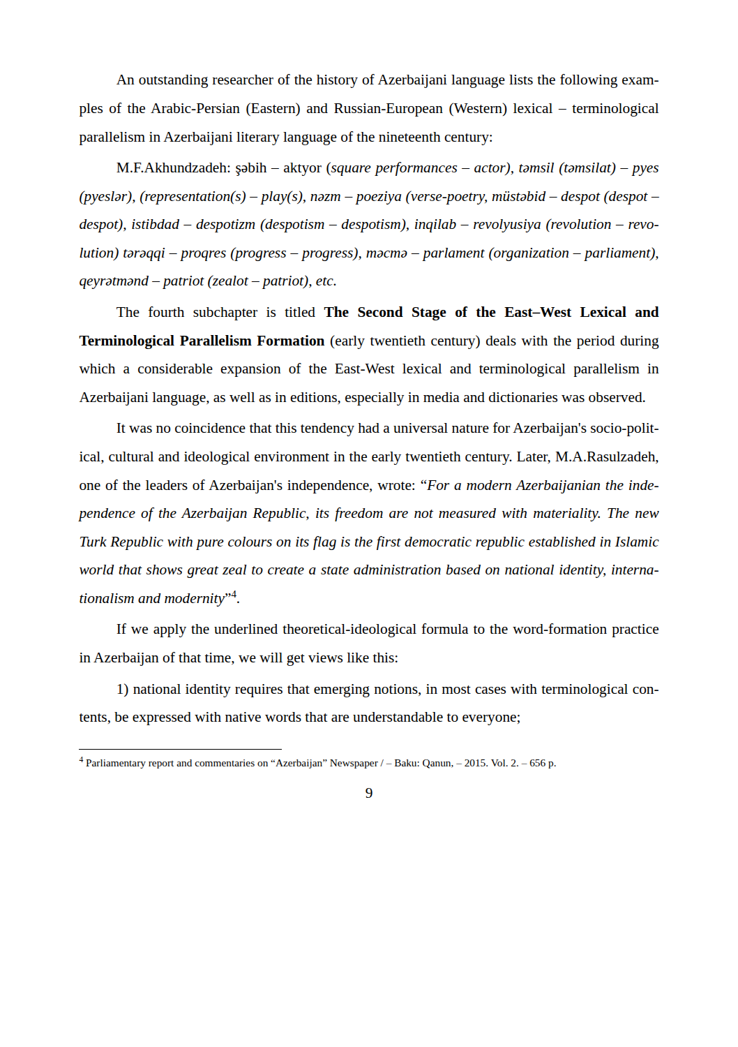An outstanding researcher of the history of Azerbaijani language lists the following examples of the Arabic-Persian (Eastern) and Russian-European (Western) lexical – terminological parallelism in Azerbaijani literary language of the nineteenth century:
M.F.Akhundzadeh: şəbih – aktyor (square performances – actor), təmsil (təmsilat) – pyes (pyeslər), (representation(s) – play(s), nəzm – poeziya (verse-poetry, müstəbid – despot (despot – despot), istibdad – despotizm (despotism – despotism), inqilab – revolyusiya (revolution – revolution) tərəqqi – proqres (progress – progress), məcmə – parlament (organization – parliament), qeyrətmənd – patriot (zealot – patriot), etc.
The fourth subchapter is titled The Second Stage of the East–West Lexical and Terminological Parallelism Formation (early twentieth century) deals with the period during which a considerable expansion of the East-West lexical and terminological parallelism in Azerbaijani language, as well as in editions, especially in media and dictionaries was observed.
It was no coincidence that this tendency had a universal nature for Azerbaijan's socio-political, cultural and ideological environment in the early twentieth century. Later, M.A.Rasulzadeh, one of the leaders of Azerbaijan's independence, wrote: “For a modern Azerbaijanian the independence of the Azerbaijan Republic, its freedom are not measured with materiality. The new Turk Republic with pure colours on its flag is the first democratic republic established in Islamic world that shows great zeal to create a state administration based on national identity, internationalism and modernity”4.
If we apply the underlined theoretical-ideological formula to the word-formation practice in Azerbaijan of that time, we will get views like this:
1) national identity requires that emerging notions, in most cases with terminological contents, be expressed with native words that are understandable to everyone;
4 Parliamentary report and commentaries on “Azerbaijan” Newspaper / – Baku: Qanun, – 2015. Vol. 2. – 656 p.
9